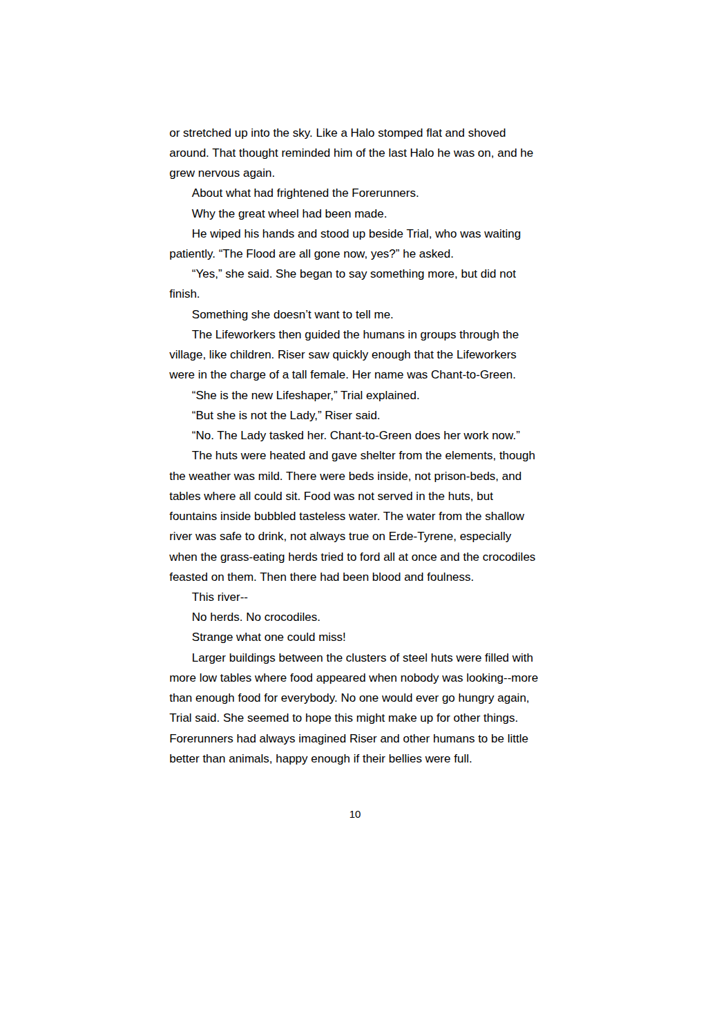or stretched up into the sky. Like a Halo stomped flat and shoved around. That thought reminded him of the last Halo he was on, and he grew nervous again.
About what had frightened the Forerunners.
Why the great wheel had been made.
He wiped his hands and stood up beside Trial, who was waiting patiently. “The Flood are all gone now, yes?” he asked.
“Yes,” she said. She began to say something more, but did not finish.
Something she doesn’t want to tell me.
The Lifeworkers then guided the humans in groups through the village, like children. Riser saw quickly enough that the Lifeworkers were in the charge of a tall female. Her name was Chant-to-Green.
“She is the new Lifeshaper,” Trial explained.
“But she is not the Lady,” Riser said.
“No. The Lady tasked her. Chant-to-Green does her work now.”
The huts were heated and gave shelter from the elements, though the weather was mild. There were beds inside, not prison-beds, and tables where all could sit. Food was not served in the huts, but fountains inside bubbled tasteless water. The water from the shallow river was safe to drink, not always true on Erde-Tyrene, especially when the grass-eating herds tried to ford all at once and the crocodiles feasted on them. Then there had been blood and foulness.
This river--
No herds. No crocodiles.
Strange what one could miss!
Larger buildings between the clusters of steel huts were filled with more low tables where food appeared when nobody was looking--more than enough food for everybody. No one would ever go hungry again, Trial said. She seemed to hope this might make up for other things. Forerunners had always imagined Riser and other humans to be little better than animals, happy enough if their bellies were full.
10